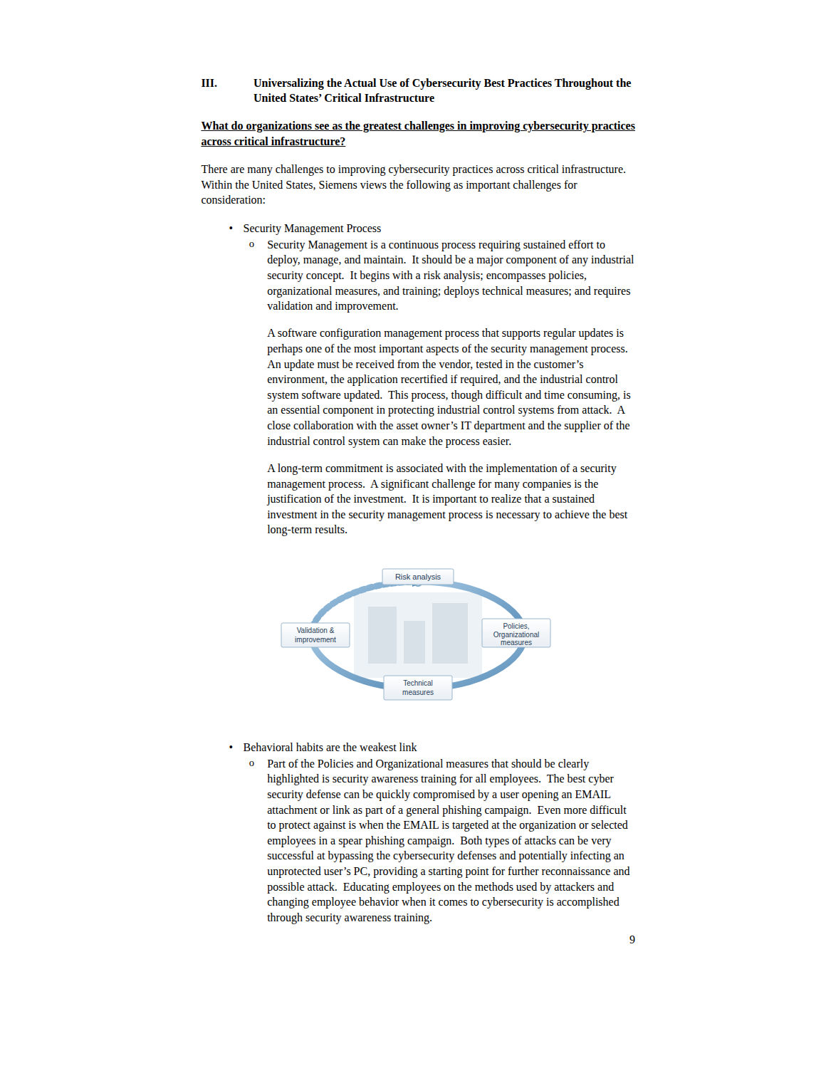III. Universalizing the Actual Use of Cybersecurity Best Practices Throughout the United States’ Critical Infrastructure
What do organizations see as the greatest challenges in improving cybersecurity practices across critical infrastructure?
There are many challenges to improving cybersecurity practices across critical infrastructure. Within the United States, Siemens views the following as important challenges for consideration:
Security Management Process
Security Management is a continuous process requiring sustained effort to deploy, manage, and maintain. It should be a major component of any industrial security concept. It begins with a risk analysis; encompasses policies, organizational measures, and training; deploys technical measures; and requires validation and improvement.
A software configuration management process that supports regular updates is perhaps one of the most important aspects of the security management process. An update must be received from the vendor, tested in the customer’s environment, the application recertified if required, and the industrial control system software updated. This process, though difficult and time consuming, is an essential component in protecting industrial control systems from attack. A close collaboration with the asset owner’s IT department and the supplier of the industrial control system can make the process easier.
A long-term commitment is associated with the implementation of a security management process. A significant challenge for many companies is the justification of the investment. It is important to realize that a sustained investment in the security management process is necessary to achieve the best long-term results.
Security management process cycle diagram Risk analysis Policies, Organizational measures Technical measures Validation & improvement
Behavioral habits are the weakest link
Part of the Policies and Organizational measures that should be clearly highlighted is security awareness training for all employees. The best cyber security defense can be quickly compromised by a user opening an EMAIL attachment or link as part of a general phishing campaign. Even more difficult to protect against is when the EMAIL is targeted at the organization or selected employees in a spear phishing campaign. Both types of attacks can be very successful at bypassing the cybersecurity defenses and potentially infecting an unprotected user’s PC, providing a starting point for further reconnaissance and possible attack. Educating employees on the methods used by attackers and changing employee behavior when it comes to cybersecurity is accomplished through security awareness training.
9